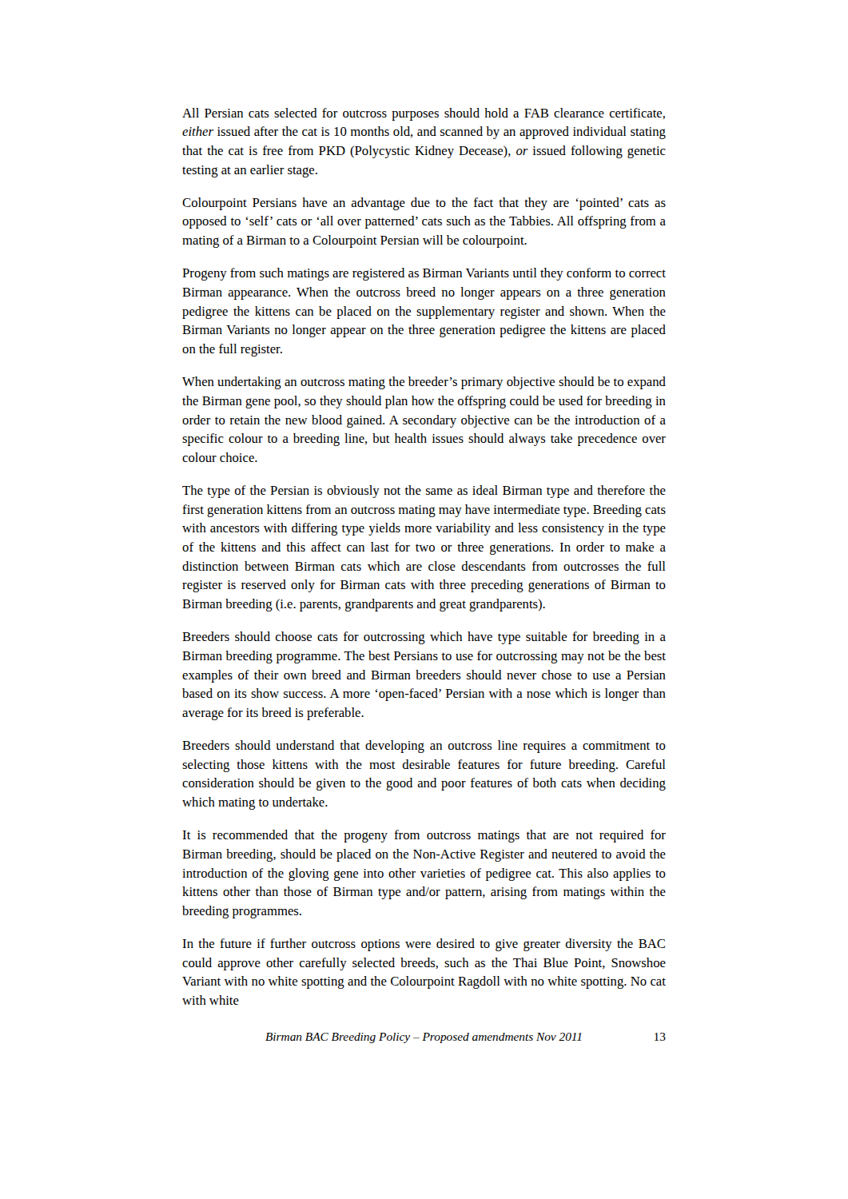All Persian cats selected for outcross purposes should hold a FAB clearance certificate, either issued after the cat is 10 months old, and scanned by an approved individual stating that the cat is free from PKD (Polycystic Kidney Decease), or issued following genetic testing at an earlier stage.
Colourpoint Persians have an advantage due to the fact that they are ‘pointed’ cats as opposed to ‘self’ cats or ‘all over patterned’ cats such as the Tabbies. All offspring from a mating of a Birman to a Colourpoint Persian will be colourpoint.
Progeny from such matings are registered as Birman Variants until they conform to correct Birman appearance. When the outcross breed no longer appears on a three generation pedigree the kittens can be placed on the supplementary register and shown. When the Birman Variants no longer appear on the three generation pedigree the kittens are placed on the full register.
When undertaking an outcross mating the breeder’s primary objective should be to expand the Birman gene pool, so they should plan how the offspring could be used for breeding in order to retain the new blood gained. A secondary objective can be the introduction of a specific colour to a breeding line, but health issues should always take precedence over colour choice.
The type of the Persian is obviously not the same as ideal Birman type and therefore the first generation kittens from an outcross mating may have intermediate type. Breeding cats with ancestors with differing type yields more variability and less consistency in the type of the kittens and this affect can last for two or three generations. In order to make a distinction between Birman cats which are close descendants from outcrosses the full register is reserved only for Birman cats with three preceding generations of Birman to Birman breeding (i.e. parents, grandparents and great grandparents).
Breeders should choose cats for outcrossing which have type suitable for breeding in a Birman breeding programme. The best Persians to use for outcrossing may not be the best examples of their own breed and Birman breeders should never chose to use a Persian based on its show success. A more ‘open-faced’ Persian with a nose which is longer than average for its breed is preferable.
Breeders should understand that developing an outcross line requires a commitment to selecting those kittens with the most desirable features for future breeding. Careful consideration should be given to the good and poor features of both cats when deciding which mating to undertake.
It is recommended that the progeny from outcross matings that are not required for Birman breeding, should be placed on the Non-Active Register and neutered to avoid the introduction of the gloving gene into other varieties of pedigree cat. This also applies to kittens other than those of Birman type and/or pattern, arising from matings within the breeding programmes.
In the future if further outcross options were desired to give greater diversity the BAC could approve other carefully selected breeds, such as the Thai Blue Point, Snowshoe Variant with no white spotting and the Colourpoint Ragdoll with no white spotting. No cat with white
Birman BAC Breeding Policy – Proposed amendments Nov 2011 13